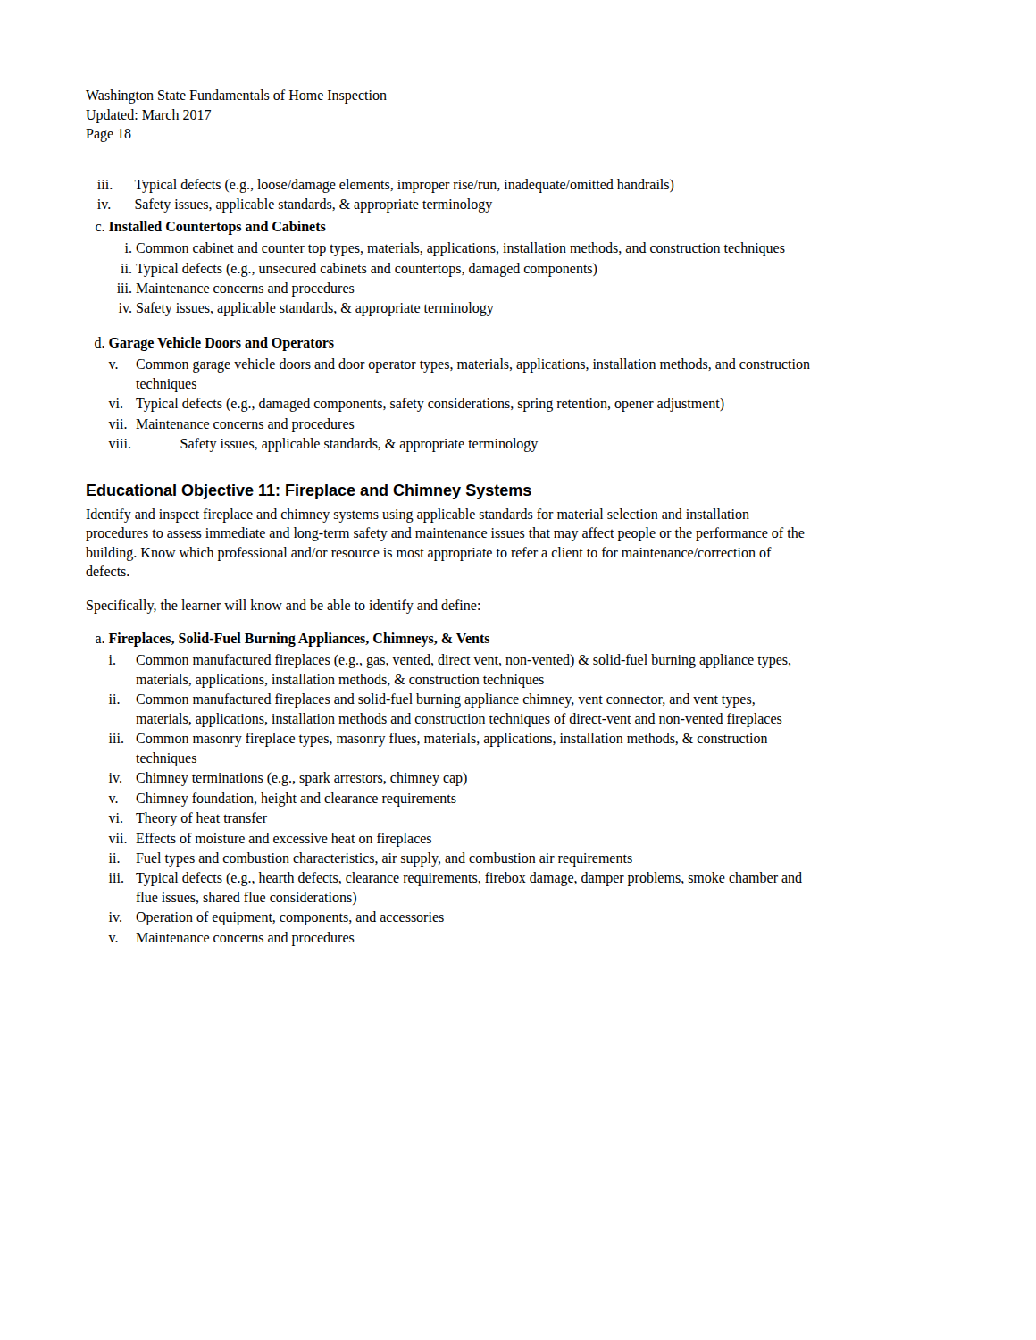Washington State Fundamentals of Home Inspection
Updated: March 2017
Page 18
iii. Typical defects (e.g., loose/damage elements, improper rise/run, inadequate/omitted handrails)
iv. Safety issues, applicable standards, & appropriate terminology
Installed Countertops and Cabinets
Common cabinet and counter top types, materials, applications, installation methods, and construction techniques
Typical defects (e.g., unsecured cabinets and countertops, damaged components)
Maintenance concerns and procedures
Safety issues, applicable standards, & appropriate terminology
Garage Vehicle Doors and Operators
v. Common garage vehicle doors and door operator types, materials, applications, installation methods, and construction techniques
vi. Typical defects (e.g., damaged components, safety considerations, spring retention, opener adjustment)
vii. Maintenance concerns and procedures
viii. Safety issues, applicable standards, & appropriate terminology
Educational Objective 11: Fireplace and Chimney Systems
Identify and inspect fireplace and chimney systems using applicable standards for material selection and installation procedures to assess immediate and long-term safety and maintenance issues that may affect people or the performance of the building. Know which professional and/or resource is most appropriate to refer a client to for maintenance/correction of defects.
Specifically, the learner will know and be able to identify and define:
Fireplaces, Solid-Fuel Burning Appliances, Chimneys, & Vents
i. Common manufactured fireplaces (e.g., gas, vented, direct vent, non-vented) & solid-fuel burning appliance types, materials, applications, installation methods, & construction techniques
ii. Common manufactured fireplaces and solid-fuel burning appliance chimney, vent connector, and vent types, materials, applications, installation methods and construction techniques of direct-vent and non-vented fireplaces
iii. Common masonry fireplace types, masonry flues, materials, applications, installation methods, & construction techniques
iv. Chimney terminations (e.g., spark arrestors, chimney cap)
v. Chimney foundation, height and clearance requirements
vi. Theory of heat transfer
vii. Effects of moisture and excessive heat on fireplaces
ii. Fuel types and combustion characteristics, air supply, and combustion air requirements
iii. Typical defects (e.g., hearth defects, clearance requirements, firebox damage, damper problems, smoke chamber and flue issues, shared flue considerations)
iv. Operation of equipment, components, and accessories
v. Maintenance concerns and procedures